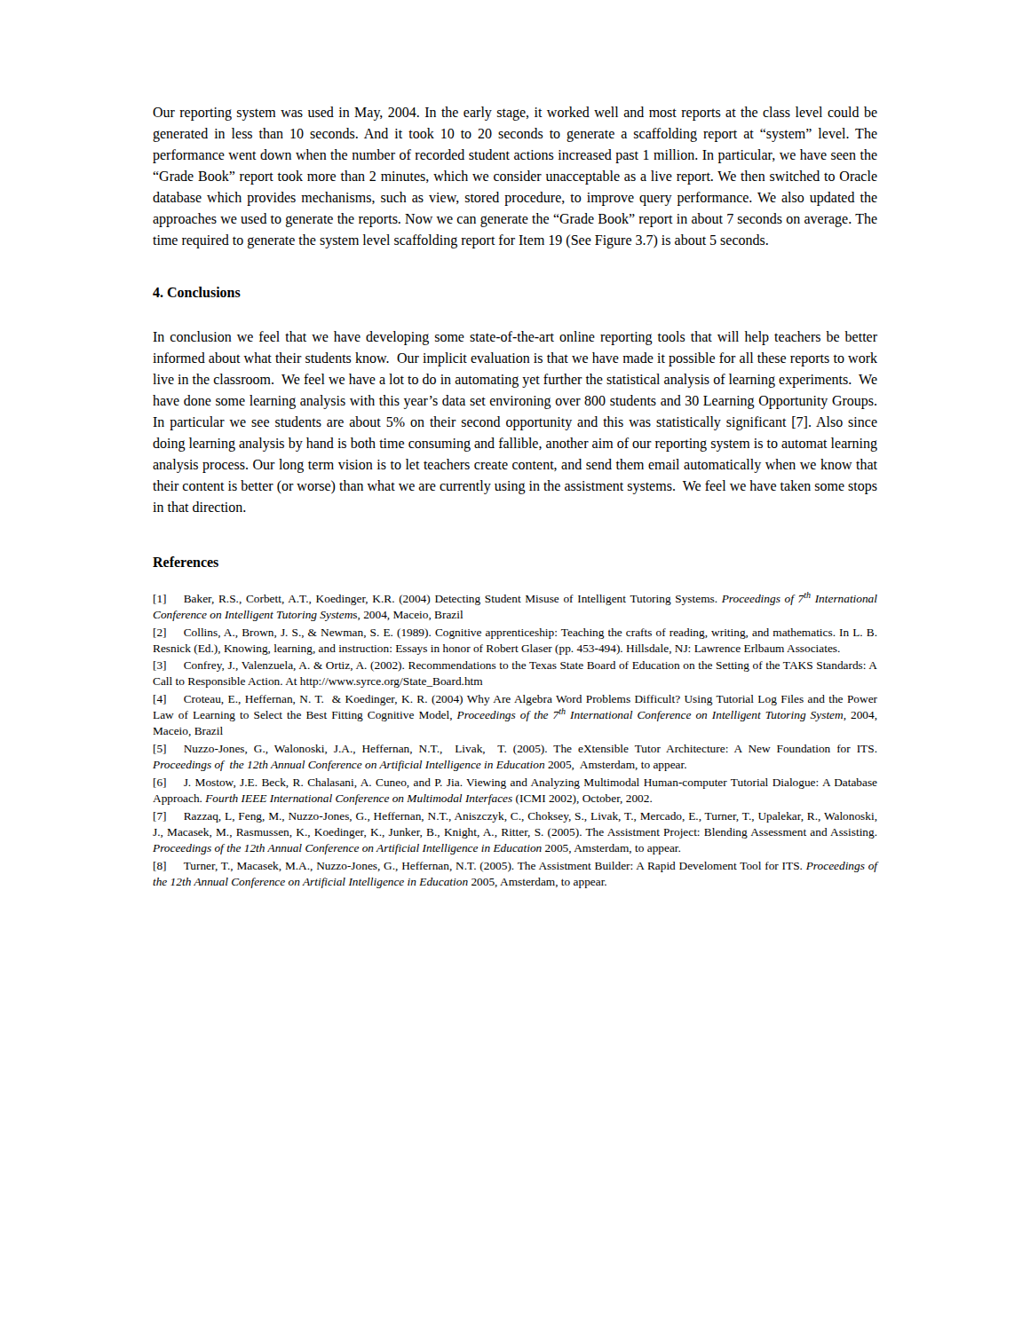Our reporting system was used in May, 2004. In the early stage, it worked well and most reports at the class level could be generated in less than 10 seconds. And it took 10 to 20 seconds to generate a scaffolding report at “system” level. The performance went down when the number of recorded student actions increased past 1 million. In particular, we have seen the “Grade Book” report took more than 2 minutes, which we consider unacceptable as a live report. We then switched to Oracle database which provides mechanisms, such as view, stored procedure, to improve query performance. We also updated the approaches we used to generate the reports. Now we can generate the “Grade Book” report in about 7 seconds on average. The time required to generate the system level scaffolding report for Item 19 (See Figure 3.7) is about 5 seconds.
4. Conclusions
In conclusion we feel that we have developing some state-of-the-art online reporting tools that will help teachers be better informed about what their students know. Our implicit evaluation is that we have made it possible for all these reports to work live in the classroom. We feel we have a lot to do in automating yet further the statistical analysis of learning experiments. We have done some learning analysis with this year’s data set environing over 800 students and 30 Learning Opportunity Groups. In particular we see students are about 5% on their second opportunity and this was statistically significant [7]. Also since doing learning analysis by hand is both time consuming and fallible, another aim of our reporting system is to automat learning analysis process. Our long term vision is to let teachers create content, and send them email automatically when we know that their content is better (or worse) than what we are currently using in the assistment systems. We feel we have taken some stops in that direction.
References
[1] Baker, R.S., Corbett, A.T., Koedinger, K.R. (2004) Detecting Student Misuse of Intelligent Tutoring Systems. Proceedings of 7th International Conference on Intelligent Tutoring Systems, 2004, Maceio, Brazil
[2] Collins, A., Brown, J. S., & Newman, S. E. (1989). Cognitive apprenticeship: Teaching the crafts of reading, writing, and mathematics. In L. B. Resnick (Ed.), Knowing, learning, and instruction: Essays in honor of Robert Glaser (pp. 453-494). Hillsdale, NJ: Lawrence Erlbaum Associates.
[3] Confrey, J., Valenzuela, A. & Ortiz, A. (2002). Recommendations to the Texas State Board of Education on the Setting of the TAKS Standards: A Call to Responsible Action. At http://www.syrce.org/State_Board.htm
[4] Croteau, E., Heffernan, N. T. & Koedinger, K. R. (2004) Why Are Algebra Word Problems Difficult? Using Tutorial Log Files and the Power Law of Learning to Select the Best Fitting Cognitive Model, Proceedings of the 7th International Conference on Intelligent Tutoring System, 2004, Maceio, Brazil
[5] Nuzzo-Jones, G., Walonoski, J.A., Heffernan, N.T., Livak, T. (2005). The eXtensible Tutor Architecture: A New Foundation for ITS. Proceedings of the 12th Annual Conference on Artificial Intelligence in Education 2005, Amsterdam, to appear.
[6] J. Mostow, J.E. Beck, R. Chalasani, A. Cuneo, and P. Jia. Viewing and Analyzing Multimodal Human-computer Tutorial Dialogue: A Database Approach. Fourth IEEE International Conference on Multimodal Interfaces (ICMI 2002), October, 2002.
[7] Razzaq, L, Feng, M., Nuzzo-Jones, G., Heffernan, N.T., Aniszczyk, C., Choksey, S., Livak, T., Mercado, E., Turner, T., Upalekar, R., Walonoski, J., Macasek, M., Rasmussen, K., Koedinger, K., Junker, B., Knight, A., Ritter, S. (2005). The Assistment Project: Blending Assessment and Assisting. Proceedings of the 12th Annual Conference on Artificial Intelligence in Education 2005, Amsterdam, to appear.
[8] Turner, T., Macasek, M.A., Nuzzo-Jones, G., Heffernan, N.T. (2005). The Assistment Builder: A Rapid Develoment Tool for ITS. Proceedings of the 12th Annual Conference on Artificial Intelligence in Education 2005, Amsterdam, to appear.